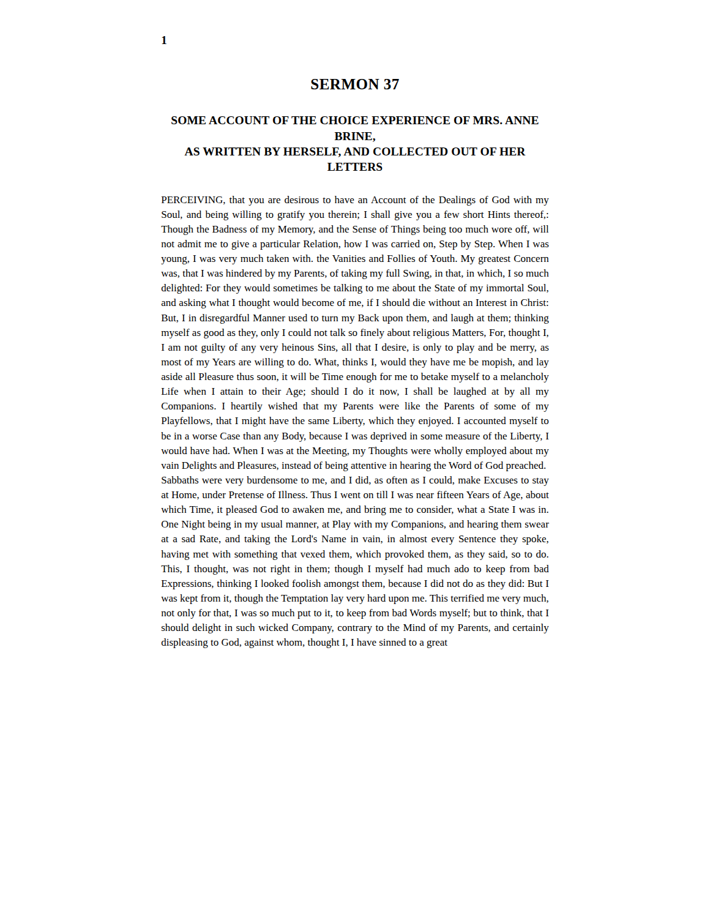1
SERMON 37
SOME ACCOUNT OF THE CHOICE EXPERIENCE OF MRS. ANNE BRINE,
AS WRITTEN BY HERSELF, AND COLLECTED OUT OF HER LETTERS
PERCEIVING, that you are desirous to have an Account of the Dealings of God with my Soul, and being willing to gratify you therein; I shall give you a few short Hints thereof,: Though the Badness of my Memory, and the Sense of Things being too much wore off, will not admit me to give a particular Relation, how I was carried on, Step by Step. When I was young, I was very much taken with. the Vanities and Follies of Youth. My greatest Concern was, that I was hindered by my Parents, of taking my full Swing, in that, in which, I so much delighted: For they would sometimes be talking to me about the State of my immortal Soul, and asking what I thought would become of me, if I should die without an Interest in Christ: But, I in disregardful Manner used to turn my Back upon them, and laugh at them; thinking myself as good as they, only I could not talk so finely about religious Matters, For, thought I, I am not guilty of any very heinous Sins, all that I desire, is only to play and be merry, as most of my Years are willing to do. What, thinks I, would they have me be mopish, and lay aside all Pleasure thus soon, it will be Time enough for me to betake myself to a melancholy Life when I attain to their Age; should I do it now, I shall be laughed at by all my Companions. I heartily wished that my Parents were like the Parents of some of my Playfellows, that I might have the same Liberty, which they enjoyed. I accounted myself to be in a worse Case than any Body, because I was deprived in some measure of the Liberty, I would have had. When I was at the Meeting, my Thoughts were wholly employed about my vain Delights and Pleasures, instead of being attentive in hearing the Word of God preached.
Sabbaths were very burdensome to me, and I did, as often as I could, make Excuses to stay at Home, under Pretense of Illness. Thus I went on till I was near fifteen Years of Age, about which Time, it pleased God to awaken me, and bring me to consider, what a State I was in. One Night being in my usual manner, at Play with my Companions, and hearing them swear at a sad Rate, and taking the Lord's Name in vain, in almost every Sentence they spoke, having met with something that vexed them, which provoked them, as they said, so to do. This, I thought, was not right in them; though I myself had much ado to keep from bad Expressions, thinking I looked foolish amongst them, because I did not do as they did: But I was kept from it, though the Temptation lay very hard upon me. This terrified me very much, not only for that, I was so much put to it, to keep from bad Words myself; but to think, that I should delight in such wicked Company, contrary to the Mind of my Parents, and certainly displeasing to God, against whom, thought I, I have sinned to a great